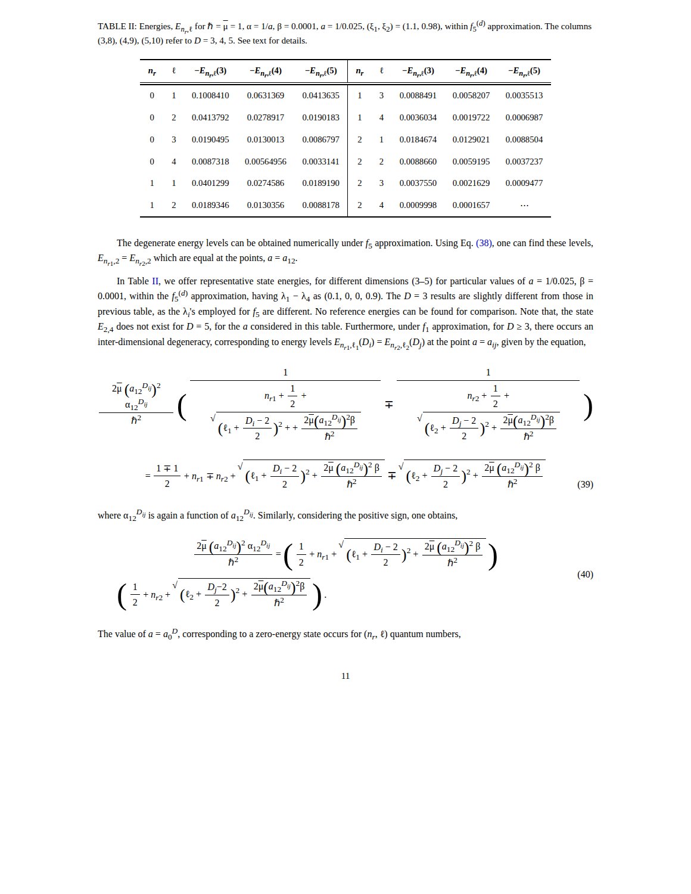TABLE II: Energies, Enr,ℓ for ℏ = μ = 1, α = 1/a, β = 0.0001, a = 1/0.025, (ξ1, ξ2) = (1.1, 0.98), within f5(d) approximation. The columns (3,8), (4,9), (5,10) refer to D = 3, 4, 5. See text for details.
| n r | ℓ | − E n r ,ℓ (3) | − E n r ,ℓ (4) | − E n r ,ℓ (5) | n r | ℓ | − E n r ,ℓ (3) | − E n r ,ℓ (4) | − E n r ,ℓ (5) |
| --- | --- | --- | --- | --- | --- | --- | --- | --- | --- |
| 0 | 1 | 0.1008410 | 0.0631369 | 0.0413635 | 1 | 3 | 0.0088491 | 0.0058207 | 0.0035513 |
| 0 | 2 | 0.0413792 | 0.0278917 | 0.0190183 | 1 | 4 | 0.0036034 | 0.0019722 | 0.0006987 |
| 0 | 3 | 0.0190495 | 0.0130013 | 0.0086797 | 2 | 1 | 0.0184674 | 0.0129021 | 0.0088504 |
| 0 | 4 | 0.0087318 | 0.00564956 | 0.0033141 | 2 | 2 | 0.0088660 | 0.0059195 | 0.0037237 |
| 1 | 1 | 0.0401299 | 0.0274586 | 0.0189190 | 2 | 3 | 0.0037550 | 0.0021629 | 0.0009477 |
| 1 | 2 | 0.0189346 | 0.0130356 | 0.0088178 | 2 | 4 | 0.0009998 | 0.0001657 | ⋯ |
The degenerate energy levels can be obtained numerically under f5 approximation. Using Eq. (38), one can find these levels, Enr1,2 = Enr2,2 which are equal at the points, a = a12.
In Table II, we offer representative state energies, for different dimensions (3–5) for particular values of a = 1/0.025, β = 0.0001, within the f5(d) approximation, having λ1 − λ4 as (0.1, 0, 0, 0.9). The D = 3 results are slightly different from those in previous table, as the λi's employed for f5 are different. No reference energies can be found for comparison. Note that, the state E2,4 does not exist for D = 5, for the a considered in this table. Furthermore, under f1 approximation, for D ≥ 3, there occurs an inter-dimensional degeneracy, corresponding to energy levels Enr1,ℓ1(Di) = Enr2,ℓ2(Dj) at the point a = aij, given by the equation,
2μ (a12Dij)2 α12Dij ℏ2 ( 1 nr1 + 12 + (ℓ1 + Di − 22)2 + + 2μ(a12Dij)2β ℏ2 ∓ 1 nr2 + 12 + (ℓ2 + Dj − 22)2 + 2μ(a12Dij)2β ℏ2 )
= 1 ∓ 12 + nr1 ∓ nr2 + (ℓ1 + Di − 22)2 + 2μ (a12Dij)2 β ℏ2 ∓ (ℓ2 + Dj − 22)2 + 2μ (a12Dij)2 β ℏ2
(39)
where α12Dij is again a function of a12Dij. Similarly, considering the positive sign, one obtains,
2μ (a12Dij)2 α12Dij ℏ2 = ( 12 + nr1 + (ℓ1 + Di − 22)2 + 2μ (a12Dij)2 β ℏ2 )
(40)
( 12 + nr2 + (ℓ2 + Dj−22)2 + 2μ(a12Dij)2β ℏ2 ) .
The value of a = a0D, corresponding to a zero-energy state occurs for (nr, ℓ) quantum numbers,
11